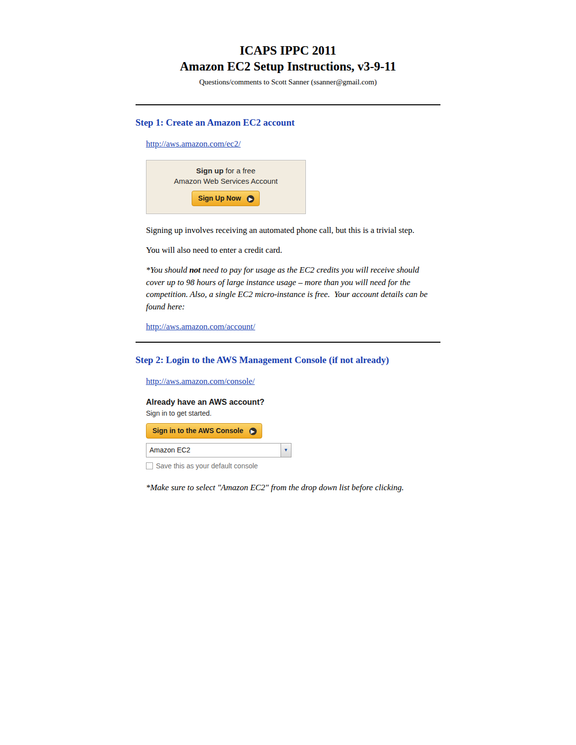ICAPS IPPC 2011
Amazon EC2 Setup Instructions, v3-9-11
Questions/comments to Scott Sanner (ssanner@gmail.com)
Step 1: Create an Amazon EC2 account
http://aws.amazon.com/ec2/
Sign up for a free
Amazon Web Services Account
Sign Up Now ▶
Signing up involves receiving an automated phone call, but this is a trivial step.
You will also need to enter a credit card.
*You should not need to pay for usage as the EC2 credits you will receive should cover up to 98 hours of large instance usage – more than you will need for the competition. Also, a single EC2 micro-instance is free. Your account details can be found here:
http://aws.amazon.com/account/
Step 2: Login to the AWS Management Console (if not already)
http://aws.amazon.com/console/
Already have an AWS account?
Sign in to get started.
Sign in to the AWS Console ▶
Amazon EC2
▼
Save this as your default console
*Make sure to select "Amazon EC2" from the drop down list before clicking.